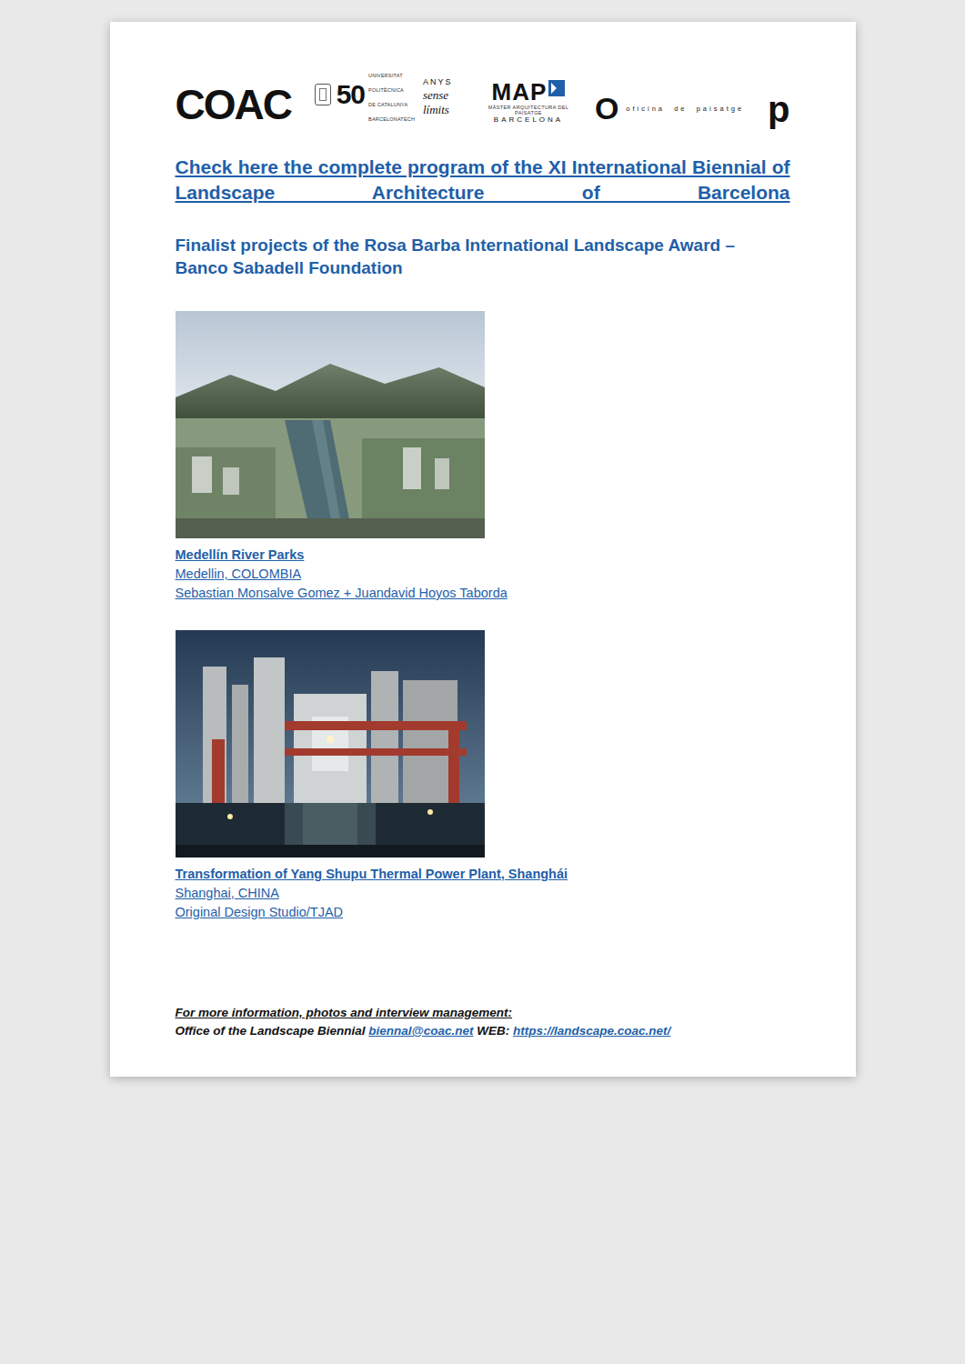COAC
50 Universitat Politècnica
de Catalunya
BarcelonaTech anys
sense límits
MAP
Màster Arquitectura del Paisatge
Barcelona
O oficina de paisatge
p
Check here the complete program of the XI International Biennial of Landscape Architecture of Barcelona
Finalist projects of the Rosa Barba International Landscape Award – Banco Sabadell Foundation
Medellín River Parks
Medellin, COLOMBIA
Sebastian Monsalve Gomez + Juandavid Hoyos Taborda
Transformation of Yang Shupu Thermal Power Plant, Shanghái
Shanghai, CHINA
Original Design Studio/TJAD
For more information, photos and interview management:
Office of the Landscape Biennial biennal@coac.net WEB: https://landscape.coac.net/